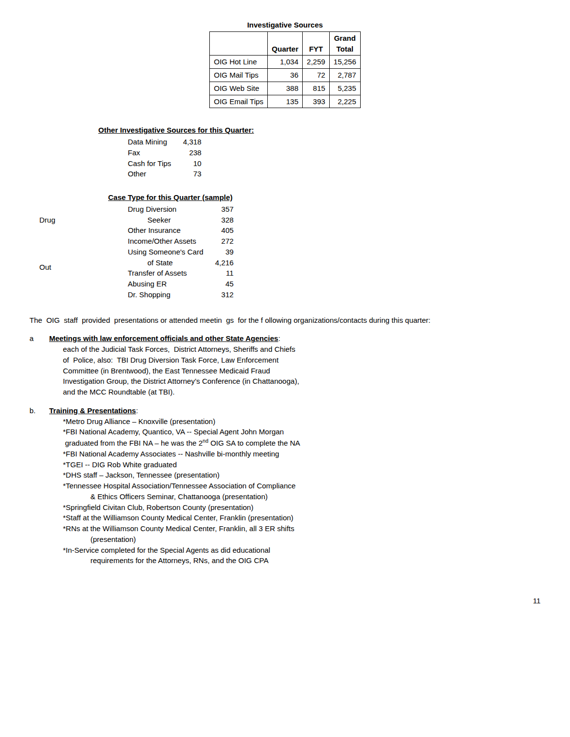Investigative Sources
| | Quarter | FYT | Grand Total |
| --- | --- | --- | --- |
| OIG Hot Line | 1,034 | 2,259 | 15,256 |
| OIG Mail Tips | 36 | 72 | 2,787 |
| OIG Web Site | 388 | 815 | 5,235 |
| OIG Email Tips | 135 | 393 | 2,225 |
Other Investigative Sources for this Quarter:
| Data Mining | 4,318 |
| Fax | 238 |
| Cash for Tips | 10 |
| Other | 73 |
Case Type for this Quarter (sample)
Drug
Out
| Drug Diversion | 357 |
| Seeker | 328 |
| Other Insurance | 405 |
| Income/Other Assets | 272 |
| Using Someone's Card | 39 |
| of State | 4,216 |
| Transfer of Assets | 11 |
| Abusing ER | 45 |
| Dr. Shopping | 312 |
The OIG staff provided presentations or attended meetin gs for the f ollowing organizations/contacts during this quarter:
a
Meetings with law enforcement officials and other State Agencies:
each of the Judicial Task Forces, District Attorneys, Sheriffs and Chiefs
of Police, also: TBI Drug Diversion Task Force, Law Enforcement
Committee (in Brentwood), the East Tennessee Medicaid Fraud
Investigation Group, the District Attorney’s Conference (in Chattanooga),
and the MCC Roundtable (at TBI).
b.
Training & Presentations:
*Metro Drug Alliance – Knoxville (presentation)
*FBI National Academy, Quantico, VA -- Special Agent John Morgan
graduated from the FBI NA – he was the 2nd OIG SA to complete the NA
*FBI National Academy Associates -- Nashville bi-monthly meeting
*TGEI -- DIG Rob White graduated
*DHS staff – Jackson, Tennessee (presentation)
*Tennessee Hospital Association/Tennessee Association of Compliance
& Ethics Officers Seminar, Chattanooga (presentation)
*Springfield Civitan Club, Robertson County (presentation)
*Staff at the Williamson County Medical Center, Franklin (presentation)
*RNs at the Williamson County Medical Center, Franklin, all 3 ER shifts
(presentation)
*In-Service completed for the Special Agents as did educational
requirements for the Attorneys, RNs, and the OIG CPA
11